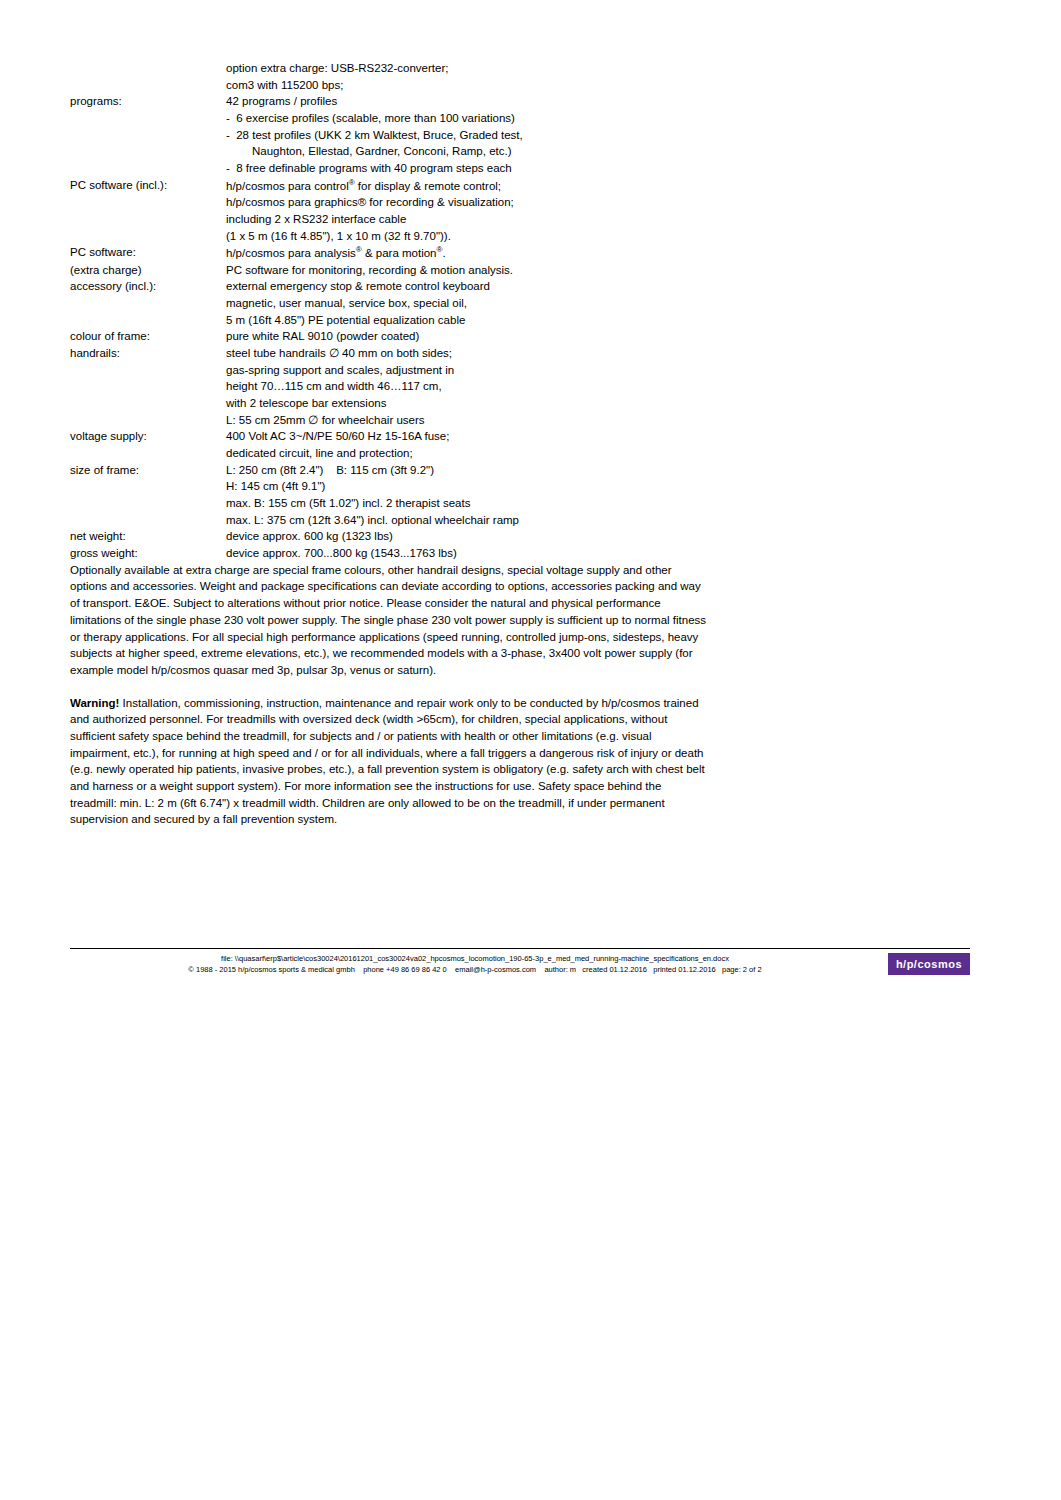| | option extra charge: USB-RS232-converter; |
| | com3 with 115200 bps; |
| programs: | 42 programs / profiles |
| | - 6 exercise profiles (scalable, more than 100 variations) - 28 test profiles (UKK 2 km Walktest, Bruce, Graded test, Naughton, Ellestad, Gardner, Conconi, Ramp, etc.) - 8 free definable programs with 40 program steps each |
| PC software (incl.): | h/p/cosmos para control ® for display & remote control; |
| | h/p/cosmos para graphics® for recording & visualization; |
| | including 2 x RS232 interface cable |
| | (1 x 5 m (16 ft 4.85"), 1 x 10 m (32 ft 9.70")). |
| PC software: | h/p/cosmos para analysis ® & para motion ® . |
| (extra charge) | PC software for monitoring, recording & motion analysis. |
| accessory (incl.): | external emergency stop & remote control keyboard |
| | magnetic, user manual, service box, special oil, |
| | 5 m (16ft 4.85") PE potential equalization cable |
| colour of frame: | pure white RAL 9010 (powder coated) |
| handrails: | steel tube handrails ∅ 40 mm on both sides; |
| | gas-spring support and scales, adjustment in |
| | height 70…115 cm and width 46…117 cm, |
| | with 2 telescope bar extensions |
| | L: 55 cm 25mm ∅ for wheelchair users |
| voltage supply: | 400 Volt AC 3~/N/PE 50/60 Hz 15-16A fuse; |
| | dedicated circuit, line and protection; |
| size of frame: | L: 250 cm (8ft 2.4") B: 115 cm (3ft 9.2") |
| | H: 145 cm (4ft 9.1") |
| | max. B: 155 cm (5ft 1.02") incl. 2 therapist seats |
| | max. L: 375 cm (12ft 3.64") incl. optional wheelchair ramp |
| net weight: | device approx. 600 kg (1323 lbs) |
| gross weight: | device approx. 700...800 kg (1543...1763 lbs) |
Optionally available at extra charge are special frame colours, other handrail designs, special voltage supply and other options and accessories. Weight and package specifications can deviate according to options, accessories packing and way of transport. E&OE. Subject to alterations without prior notice. Please consider the natural and physical performance limitations of the single phase 230 volt power supply. The single phase 230 volt power supply is sufficient up to normal fitness or therapy applications. For all special high performance applications (speed running, controlled jump-ons, sidesteps, heavy subjects at higher speed, extreme elevations, etc.), we recommended models with a 3-phase, 3x400 volt power supply (for example model h/p/cosmos quasar med 3p, pulsar 3p, venus or saturn).
Warning! Installation, commissioning, instruction, maintenance and repair work only to be conducted by h/p/cosmos trained and authorized personnel. For treadmills with oversized deck (width >65cm), for children, special applications, without sufficient safety space behind the treadmill, for subjects and / or patients with health or other limitations (e.g. visual impairment, etc.), for running at high speed and / or for all individuals, where a fall triggers a dangerous risk of injury or death (e.g. newly operated hip patients, invasive probes, etc.), a fall prevention system is obligatory (e.g. safety arch with chest belt and harness or a weight support system). For more information see the instructions for use. Safety space behind the treadmill: min. L: 2 m (6ft 6.74") x treadmill width. Children are only allowed to be on the treadmill, if under permanent supervision and secured by a fall prevention system.
file: \\quasarf\erp$\article\cos30024\20161201_cos30024va02_hpcosmos_locomotion_190-65-3p_e_med_med_running-machine_specifications_en.docx
© 1988 - 2015 h/p/cosmos sports & medical gmbh phone +49 86 69 86 42 0 email@h-p-cosmos.com author: m created 01.12.2016 printed 01.12.2016 page: 2 of 2
h/p/cosmos